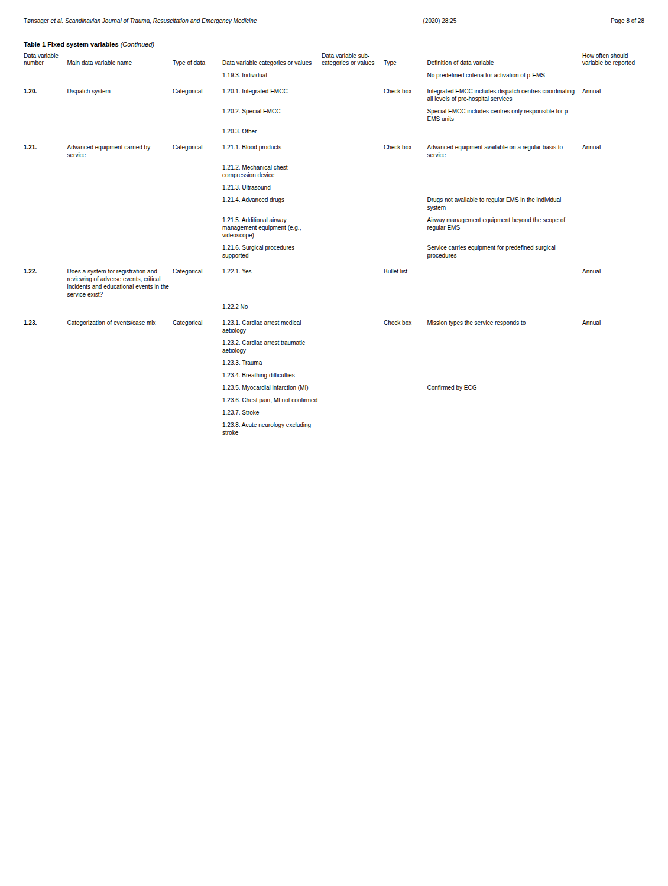Tønsager et al. Scandinavian Journal of Trauma, Resuscitation and Emergency Medicine
(2020) 28:25
Page 8 of 28
Table 1 Fixed system variables (Continued)
| Data variable number | Main data variable name | Type of data | Data variable categories or values | Data variable sub-categories or values | Type | Definition of data variable | How often should variable be reported |
| --- | --- | --- | --- | --- | --- | --- | --- |
| | | | 1.19.3. Individual | | | No predefined criteria for activation of p-EMS | |
| 1.20. | Dispatch system | Categorical | 1.20.1. Integrated EMCC | | Check box | Integrated EMCC includes dispatch centres coordinating all levels of pre-hospital services | Annual |
| | | | 1.20.2. Special EMCC | | | Special EMCC includes centres only responsible for p-EMS units | |
| | | | 1.20.3. Other | | | | |
| 1.21. | Advanced equipment carried by service | Categorical | 1.21.1. Blood products | | Check box | Advanced equipment available on a regular basis to service | Annual |
| | | | 1.21.2. Mechanical chest compression device | | | | |
| | | | 1.21.3. Ultrasound | | | | |
| | | | 1.21.4. Advanced drugs | | | Drugs not available to regular EMS in the individual system | |
| | | | 1.21.5. Additional airway management equipment (e.g., videoscope) | | | Airway management equipment beyond the scope of regular EMS | |
| | | | 1.21.6. Surgical procedures supported | | | Service carries equipment for predefined surgical procedures | |
| 1.22. | Does a system for registration and reviewing of adverse events, critical incidents and educational events in the service exist? | Categorical | 1.22.1. Yes | | Bullet list | | Annual |
| | | | 1.22.2 No | | | | |
| 1.23. | Categorization of events/case mix | Categorical | 1.23.1. Cardiac arrest medical aetiology | | Check box | Mission types the service responds to | Annual |
| | | | 1.23.2. Cardiac arrest traumatic aetiology | | | | |
| | | | 1.23.3. Trauma | | | | |
| | | | 1.23.4. Breathing difficulties | | | | |
| | | | 1.23.5. Myocardial infarction (MI) | | | Confirmed by ECG | |
| | | | 1.23.6. Chest pain, MI not confirmed | | | | |
| | | | 1.23.7. Stroke | | | | |
| | | | 1.23.8. Acute neurology excluding stroke | | | | |